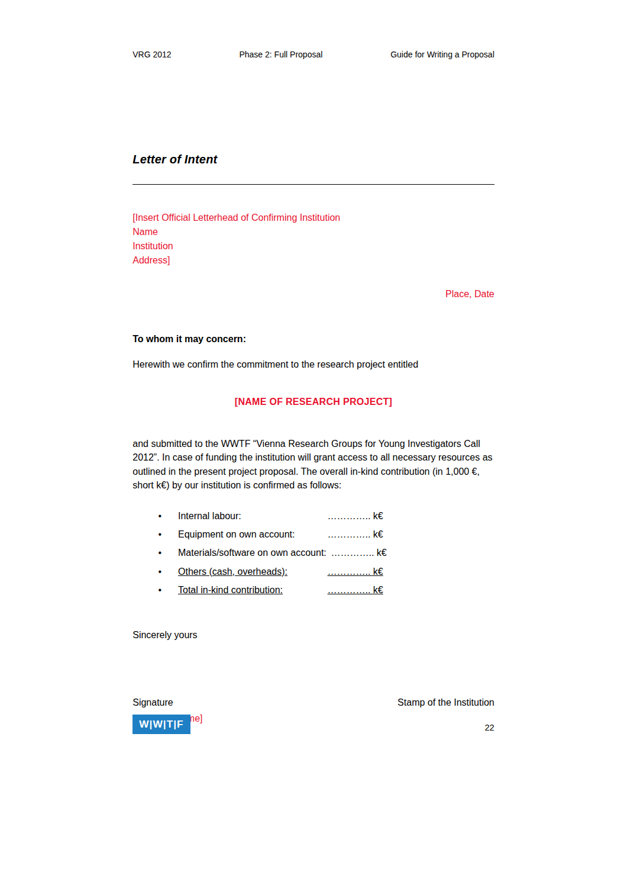VRG 2012 Phase 2: Full Proposal Guide for Writing a Proposal
Letter of Intent
[Insert Official Letterhead of Confirming Institution
Name
Institution
Address]
Place, Date
To whom it may concern:
Herewith we confirm the commitment to the research project entitled
[NAME OF RESEARCH PROJECT]
and submitted to the WWTF “Vienna Research Groups for Young Investigators Call 2012”. In case of funding the institution will grant access to all necessary resources as outlined in the present project proposal. The overall in-kind contribution (in 1,000 €, short k€) by our institution is confirmed as follows:
•Internal labour:………….. k€
•Equipment on own account:………….. k€
•Materials/software on own account:………….. k€
•Others (cash, overheads):………….. k€
•Total in-kind contribution:………….. k€
Sincerely yours
Signature
[Spell out Name]
Stamp of the Institution
W|W|T|F 22